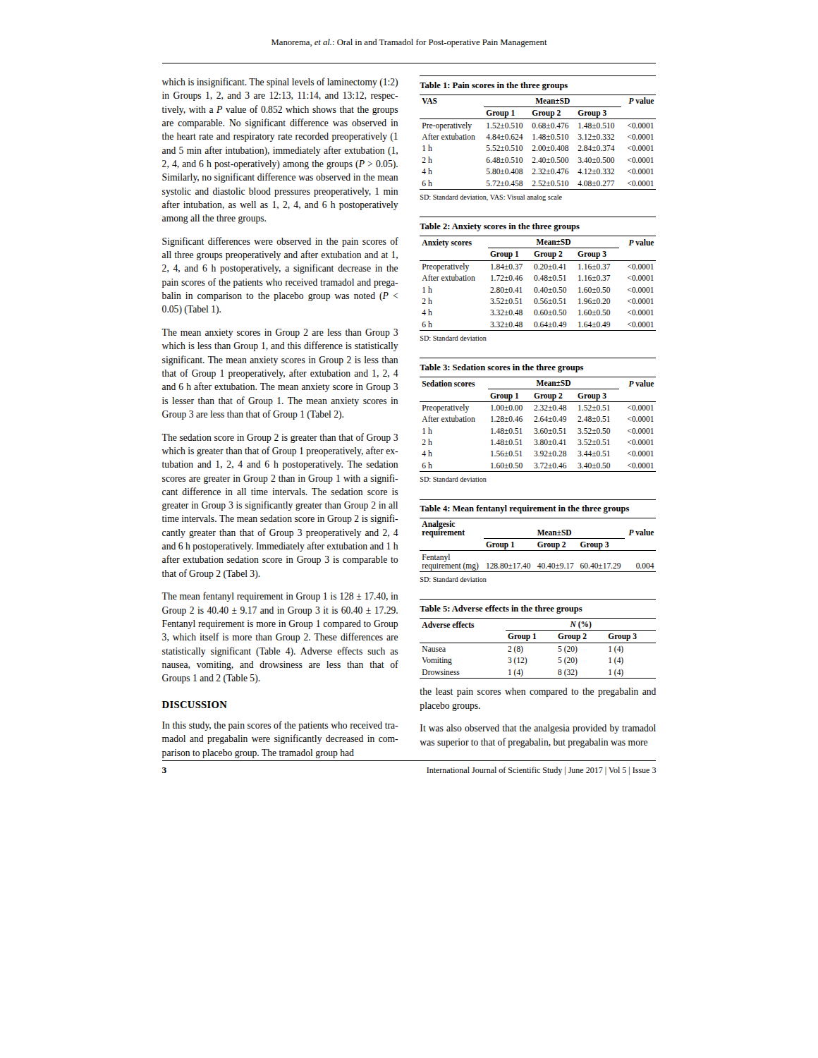Manorema, et al.: Oral in and Tramadol for Post-operative Pain Management
which is insignificant. The spinal levels of laminectomy (1:2) in Groups 1, 2, and 3 are 12:13, 11:14, and 13:12, respectively, with a P value of 0.852 which shows that the groups are comparable. No significant difference was observed in the heart rate and respiratory rate recorded preoperatively (1 and 5 min after intubation), immediately after extubation (1, 2, 4, and 6 h post-operatively) among the groups (P > 0.05). Similarly, no significant difference was observed in the mean systolic and diastolic blood pressures preoperatively, 1 min after intubation, as well as 1, 2, 4, and 6 h postoperatively among all the three groups.
Significant differences were observed in the pain scores of all three groups preoperatively and after extubation and at 1, 2, 4, and 6 h postoperatively, a significant decrease in the pain scores of the patients who received tramadol and pregabalin in comparison to the placebo group was noted (P < 0.05) (Tabel 1).
The mean anxiety scores in Group 2 are less than Group 3 which is less than Group 1, and this difference is statistically significant. The mean anxiety scores in Group 2 is less than that of Group 1 preoperatively, after extubation and 1, 2, 4 and 6 h after extubation. The mean anxiety score in Group 3 is lesser than that of Group 1. The mean anxiety scores in Group 3 are less than that of Group 1 (Tabel 2).
The sedation score in Group 2 is greater than that of Group 3 which is greater than that of Group 1 preoperatively, after extubation and 1, 2, 4 and 6 h postoperatively. The sedation scores are greater in Group 2 than in Group 1 with a significant difference in all time intervals. The sedation score is greater in Group 3 is significantly greater than Group 2 in all time intervals. The mean sedation score in Group 2 is significantly greater than that of Group 3 preoperatively and 2, 4 and 6 h postoperatively. Immediately after extubation and 1 h after extubation sedation score in Group 3 is comparable to that of Group 2 (Tabel 3).
The mean fentanyl requirement in Group 1 is 128 ± 17.40, in Group 2 is 40.40 ± 9.17 and in Group 3 it is 60.40 ± 17.29. Fentanyl requirement is more in Group 1 compared to Group 3, which itself is more than Group 2. These differences are statistically significant (Table 4). Adverse effects such as nausea, vomiting, and drowsiness are less than that of Groups 1 and 2 (Table 5).
Discussion
In this study, the pain scores of the patients who received tramadol and pregabalin were significantly decreased in comparison to placebo group. The tramadol group had
Table 1: Pain scores in the three groups
| VAS | Mean±SD | P value |
| --- | --- | --- |
| | Group 1 | Group 2 | Group 3 | |
| Pre-operatively | 1.52±0.510 | 0.68±0.476 | 1.48±0.510 | <0.0001 |
| After extubation | 4.84±0.624 | 1.48±0.510 | 3.12±0.332 | <0.0001 |
| 1 h | 5.52±0.510 | 2.00±0.408 | 2.84±0.374 | <0.0001 |
| 2 h | 6.48±0.510 | 2.40±0.500 | 3.40±0.500 | <0.0001 |
| 4 h | 5.80±0.408 | 2.32±0.476 | 4.12±0.332 | <0.0001 |
| 6 h | 5.72±0.458 | 2.52±0.510 | 4.08±0.277 | <0.0001 |
SD: Standard deviation, VAS: Visual analog scale
Table 2: Anxiety scores in the three groups
| Anxiety scores | Mean±SD | P value |
| --- | --- | --- |
| | Group 1 | Group 2 | Group 3 | |
| Preoperatively | 1.84±0.37 | 0.20±0.41 | 1.16±0.37 | <0.0001 |
| After extubation | 1.72±0.46 | 0.48±0.51 | 1.16±0.37 | <0.0001 |
| 1 h | 2.80±0.41 | 0.40±0.50 | 1.60±0.50 | <0.0001 |
| 2 h | 3.52±0.51 | 0.56±0.51 | 1.96±0.20 | <0.0001 |
| 4 h | 3.32±0.48 | 0.60±0.50 | 1.60±0.50 | <0.0001 |
| 6 h | 3.32±0.48 | 0.64±0.49 | 1.64±0.49 | <0.0001 |
SD: Standard deviation
Table 3: Sedation scores in the three groups
| Sedation scores | Mean±SD | P value |
| --- | --- | --- |
| | Group 1 | Group 2 | Group 3 | |
| Preoperatively | 1.00±0.00 | 2.32±0.48 | 1.52±0.51 | <0.0001 |
| After extubation | 1.28±0.46 | 2.64±0.49 | 2.48±0.51 | <0.0001 |
| 1 h | 1.48±0.51 | 3.60±0.51 | 3.52±0.50 | <0.0001 |
| 2 h | 1.48±0.51 | 3.80±0.41 | 3.52±0.51 | <0.0001 |
| 4 h | 1.56±0.51 | 3.92±0.28 | 3.44±0.51 | <0.0001 |
| 6 h | 1.60±0.50 | 3.72±0.46 | 3.40±0.50 | <0.0001 |
SD: Standard deviation
Table 4: Mean fentanyl requirement in the three groups
| Analgesic requirement | Mean±SD | P value |
| --- | --- | --- |
| | Group 1 | Group 2 | Group 3 | |
| Fentanyl requirement (mg) | 128.80±17.40 | 40.40±9.17 | 60.40±17.29 | 0.004 |
SD: Standard deviation
Table 5: Adverse effects in the three groups
| Adverse effects | N (%) |
| --- | --- |
| | Group 1 | Group 2 | Group 3 |
| Nausea | 2 (8) | 5 (20) | 1 (4) |
| Vomiting | 3 (12) | 5 (20) | 1 (4) |
| Drowsiness | 1 (4) | 8 (32) | 1 (4) |
the least pain scores when compared to the pregabalin and placebo groups.
It was also observed that the analgesia provided by tramadol was superior to that of pregabalin, but pregabalin was more
3
International Journal of Scientific Study | June 2017 | Vol 5 | Issue 3